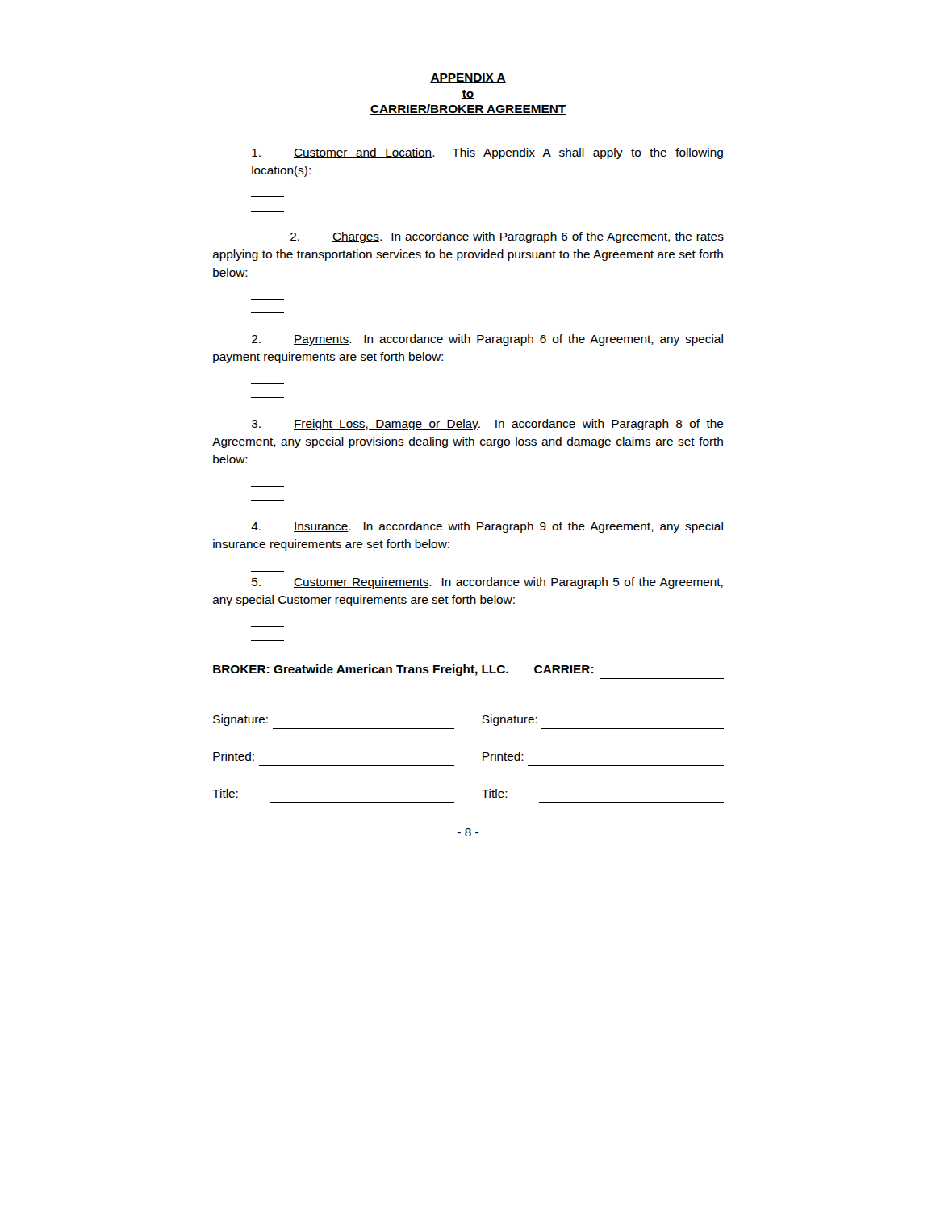APPENDIX A to CARRIER/BROKER AGREEMENT
1. Customer and Location. This Appendix A shall apply to the following location(s):
2. Charges. In accordance with Paragraph 6 of the Agreement, the rates applying to the transportation services to be provided pursuant to the Agreement are set forth below:
2. Payments. In accordance with Paragraph 6 of the Agreement, any special payment requirements are set forth below:
3. Freight Loss, Damage or Delay. In accordance with Paragraph 8 of the Agreement, any special provisions dealing with cargo loss and damage claims are set forth below:
4. Insurance. In accordance with Paragraph 9 of the Agreement, any special insurance requirements are set forth below:
5. Customer Requirements. In accordance with Paragraph 5 of the Agreement, any special Customer requirements are set forth below:
BROKER: Greatwide American Trans Freight, LLC.
CARRIER:
Signature:
Signature:
Printed:
Printed:
Title:
Title:
- 8 -